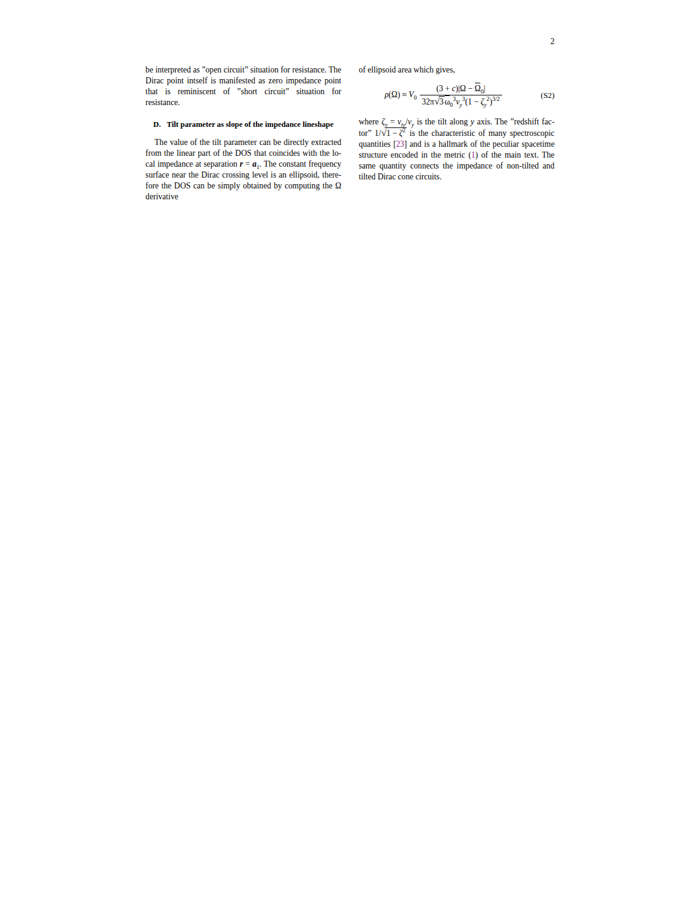2
be interpreted as ”open circuit” situation for resistance. The Dirac point intself is manifested as zero impedance point that is reminiscent of ”short circuit” situation for resistance.
D. Tilt parameter as slope of the impedance lineshape
The value of the tilt parameter can be directly extracted from the linear part of the DOS that coincides with the local impedance at separation r = a1. The constant frequency surface near the Dirac crossing level is an ellipsoid, therefore the DOS can be simply obtained by computing the Ω derivative
of ellipsoid area which gives,
ρ(Ω) ≈ V0 (3 + c)|Ω − Ω0| 32π3 ω03vy3(1 − ζy2)3/2
(S2)
where ζy = vty/vy is the tilt along y axis. The ”redshift factor” 1/1 − ζ2 is the characteristic of many spectroscopic quantities [23] and is a hallmark of the peculiar spacetime structure encoded in the metric (1) of the main text. The same quantity connects the impedance of non-tilted and tilted Dirac cone circuits.